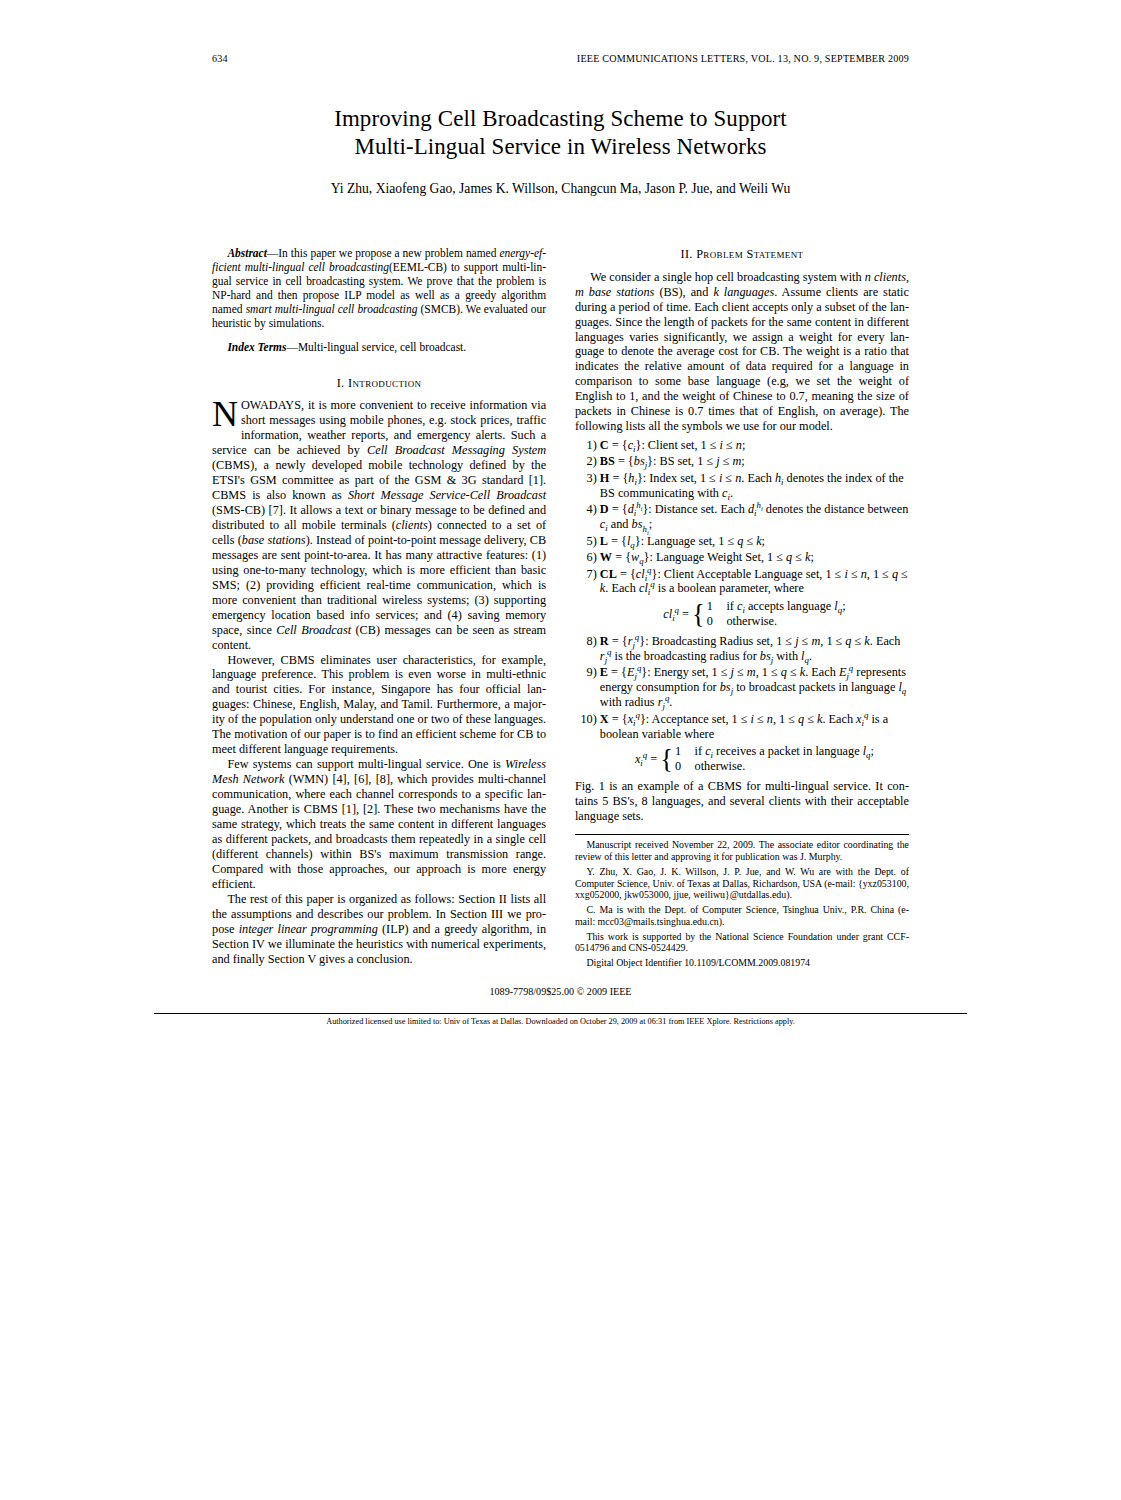634 IEEE COMMUNICATIONS LETTERS, VOL. 13, NO. 9, SEPTEMBER 2009
Improving Cell Broadcasting Scheme to Support
Multi-Lingual Service in Wireless Networks
Yi Zhu, Xiaofeng Gao, James K. Willson, Changcun Ma, Jason P. Jue, and Weili Wu
Abstract—In this paper we propose a new problem named energy-efficient multi-lingual cell broadcasting(EEML-CB) to support multi-lingual service in cell broadcasting system. We prove that the problem is NP-hard and then propose ILP model as well as a greedy algorithm named smart multi-lingual cell broadcasting (SMCB). We evaluated our heuristic by simulations.
Index Terms—Multi-lingual service, cell broadcast.
I. Introduction
NOWADAYS, it is more convenient to receive information via short messages using mobile phones, e.g. stock prices, traffic information, weather reports, and emergency alerts. Such a service can be achieved by Cell Broadcast Messaging System (CBMS), a newly developed mobile technology defined by the ETSI's GSM committee as part of the GSM & 3G standard [1]. CBMS is also known as Short Message Service-Cell Broadcast (SMS-CB) [7]. It allows a text or binary message to be defined and distributed to all mobile terminals (clients) connected to a set of cells (base stations). Instead of point-to-point message delivery, CB messages are sent point-to-area. It has many attractive features: (1) using one-to-many technology, which is more efficient than basic SMS; (2) providing efficient real-time communication, which is more convenient than traditional wireless systems; (3) supporting emergency location based info services; and (4) saving memory space, since Cell Broadcast (CB) messages can be seen as stream content.
However, CBMS eliminates user characteristics, for example, language preference. This problem is even worse in multi-ethnic and tourist cities. For instance, Singapore has four official languages: Chinese, English, Malay, and Tamil. Furthermore, a majority of the population only understand one or two of these languages. The motivation of our paper is to find an efficient scheme for CB to meet different language requirements.
Few systems can support multi-lingual service. One is Wireless Mesh Network (WMN) [4], [6], [8], which provides multi-channel communication, where each channel corresponds to a specific language. Another is CBMS [1], [2]. These two mechanisms have the same strategy, which treats the same content in different languages as different packets, and broadcasts them repeatedly in a single cell (different channels) within BS's maximum transmission range. Compared with those approaches, our approach is more energy efficient.
The rest of this paper is organized as follows: Section II lists all the assumptions and describes our problem. In Section III we propose integer linear programming (ILP) and a greedy algorithm, in Section IV we illuminate the heuristics with numerical experiments, and finally Section V gives a conclusion.
II. Problem Statement
We consider a single hop cell broadcasting system with n clients, m base stations (BS), and k languages. Assume clients are static during a period of time. Each client accepts only a subset of the languages. Since the length of packets for the same content in different languages varies significantly, we assign a weight for every language to denote the average cost for CB. The weight is a ratio that indicates the relative amount of data required for a language in comparison to some base language (e.g, we set the weight of English to 1, and the weight of Chinese to 0.7, meaning the size of packets in Chinese is 0.7 times that of English, on average). The following lists all the symbols we use for our model.
C = {ci}: Client set, 1 ≤ i ≤ n;
BS = {bsj}: BS set, 1 ≤ j ≤ m;
H = {hi}: Index set, 1 ≤ i ≤ n. Each hi denotes the index of the BS communicating with ci.
D = {dihi}: Distance set. Each dihi denotes the distance between ci and bshi;
L = {lq}: Language set, 1 ≤ q ≤ k;
W = {wq}: Language Weight Set, 1 ≤ q ≤ k;
CL = {cliq}: Client Acceptable Language set, 1 ≤ i ≤ n, 1 ≤ q ≤ k. Each cliq is a boolean parameter, where
cliq = { 1 if ci accepts language lq; 0 otherwise.
R = {rjq}: Broadcasting Radius set, 1 ≤ j ≤ m, 1 ≤ q ≤ k. Each rjq is the broadcasting radius for bsj with lq.
E = {Ejq}: Energy set, 1 ≤ j ≤ m, 1 ≤ q ≤ k. Each Ejq represents energy consumption for bsj to broadcast packets in language lq with radius rjq.
X = {xiq}: Acceptance set, 1 ≤ i ≤ n, 1 ≤ q ≤ k. Each xiq is a boolean variable where
xiq = { 1 if ci receives a packet in language lq; 0 otherwise.
Fig. 1 is an example of a CBMS for multi-lingual service. It contains 5 BS's, 8 languages, and several clients with their acceptable language sets.
Manuscript received November 22, 2009. The associate editor coordinating the review of this letter and approving it for publication was J. Murphy.
Y. Zhu, X. Gao, J. K. Willson, J. P. Jue, and W. Wu are with the Dept. of Computer Science, Univ. of Texas at Dallas, Richardson, USA (e-mail: {yxz053100, xxg052000, jkw053000, jjue, weiliwu}@utdallas.edu).
C. Ma is with the Dept. of Computer Science, Tsinghua Univ., P.R. China (e-mail: mcc03@mails.tsinghua.edu.cn).
This work is supported by the National Science Foundation under grant CCF-0514796 and CNS-0524429.
Digital Object Identifier 10.1109/LCOMM.2009.081974
1089-7798/09$25.00 © 2009 IEEE
Authorized licensed use limited to: Univ of Texas at Dallas. Downloaded on October 29, 2009 at 06:31 from IEEE Xplore. Restrictions apply.